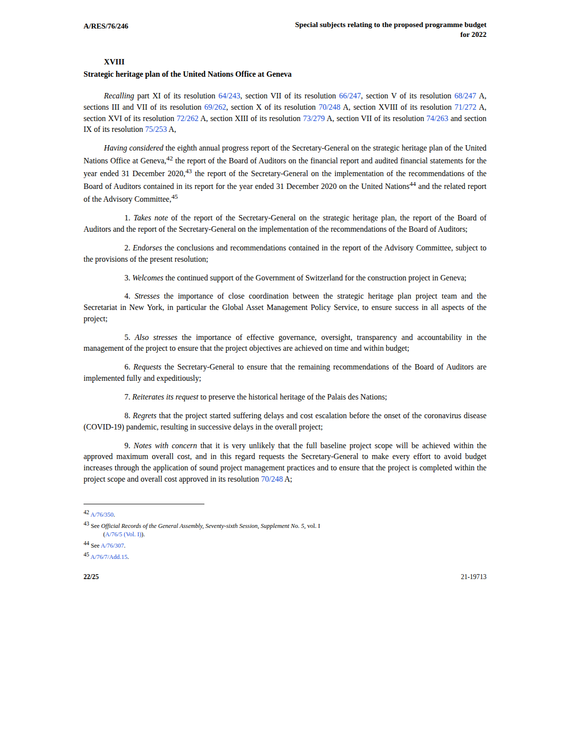A/RES/76/246
Special subjects relating to the proposed programme budget
for 2022
XVIII
Strategic heritage plan of the United Nations Office at Geneva
Recalling part XI of its resolution 64/243, section VII of its resolution 66/247, section V of its resolution 68/247 A, sections III and VII of its resolution 69/262, section X of its resolution 70/248 A, section XVIII of its resolution 71/272 A, section XVI of its resolution 72/262 A, section XIII of its resolution 73/279 A, section VII of its resolution 74/263 and section IX of its resolution 75/253 A,
Having considered the eighth annual progress report of the Secretary-General on the strategic heritage plan of the United Nations Office at Geneva,42 the report of the Board of Auditors on the financial report and audited financial statements for the year ended 31 December 2020,43 the report of the Secretary-General on the implementation of the recommendations of the Board of Auditors contained in its report for the year ended 31 December 2020 on the United Nations44 and the related report of the Advisory Committee,45
1. Takes note of the report of the Secretary-General on the strategic heritage plan, the report of the Board of Auditors and the report of the Secretary-General on the implementation of the recommendations of the Board of Auditors;
2. Endorses the conclusions and recommendations contained in the report of the Advisory Committee, subject to the provisions of the present resolution;
3. Welcomes the continued support of the Government of Switzerland for the construction project in Geneva;
4. Stresses the importance of close coordination between the strategic heritage plan project team and the Secretariat in New York, in particular the Global Asset Management Policy Service, to ensure success in all aspects of the project;
5. Also stresses the importance of effective governance, oversight, transparency and accountability in the management of the project to ensure that the project objectives are achieved on time and within budget;
6. Requests the Secretary-General to ensure that the remaining recommendations of the Board of Auditors are implemented fully and expeditiously;
7. Reiterates its request to preserve the historical heritage of the Palais des Nations;
8. Regrets that the project started suffering delays and cost escalation before the onset of the coronavirus disease (COVID-19) pandemic, resulting in successive delays in the overall project;
9. Notes with concern that it is very unlikely that the full baseline project scope will be achieved within the approved maximum overall cost, and in this regard requests the Secretary-General to make every effort to avoid budget increases through the application of sound project management practices and to ensure that the project is completed within the project scope and overall cost approved in its resolution 70/248 A;
42 A/76/350.
43 See Official Records of the General Assembly, Seventy-sixth Session, Supplement No. 5, vol. I(A/76/5 (Vol. I)).
44 See A/76/307.
45 A/76/7/Add.15.
22/25 21-19713